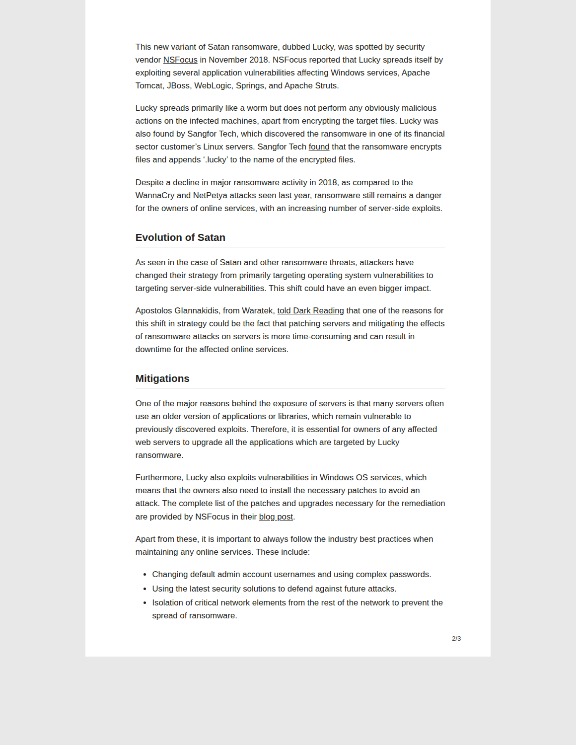This new variant of Satan ransomware, dubbed Lucky, was spotted by security vendor NSFocus in November 2018. NSFocus reported that Lucky spreads itself by exploiting several application vulnerabilities affecting Windows services, Apache Tomcat, JBoss, WebLogic, Springs, and Apache Struts.
Lucky spreads primarily like a worm but does not perform any obviously malicious actions on the infected machines, apart from encrypting the target files. Lucky was also found by Sangfor Tech, which discovered the ransomware in one of its financial sector customer’s Linux servers. Sangfor Tech found that the ransomware encrypts files and appends ‘.lucky’ to the name of the encrypted files.
Despite a decline in major ransomware activity in 2018, as compared to the WannaCry and NetPetya attacks seen last year, ransomware still remains a danger for the owners of online services, with an increasing number of server-side exploits.
Evolution of Satan
As seen in the case of Satan and other ransomware threats, attackers have changed their strategy from primarily targeting operating system vulnerabilities to targeting server-side vulnerabilities. This shift could have an even bigger impact.
Apostolos GIannakidis, from Waratek, told Dark Reading that one of the reasons for this shift in strategy could be the fact that patching servers and mitigating the effects of ransomware attacks on servers is more time-consuming and can result in downtime for the affected online services.
Mitigations
One of the major reasons behind the exposure of servers is that many servers often use an older version of applications or libraries, which remain vulnerable to previously discovered exploits. Therefore, it is essential for owners of any affected web servers to upgrade all the applications which are targeted by Lucky ransomware.
Furthermore, Lucky also exploits vulnerabilities in Windows OS services, which means that the owners also need to install the necessary patches to avoid an attack. The complete list of the patches and upgrades necessary for the remediation are provided by NSFocus in their blog post.
Apart from these, it is important to always follow the industry best practices when maintaining any online services. These include:
Changing default admin account usernames and using complex passwords.
Using the latest security solutions to defend against future attacks.
Isolation of critical network elements from the rest of the network to prevent the spread of ransomware.
2/3